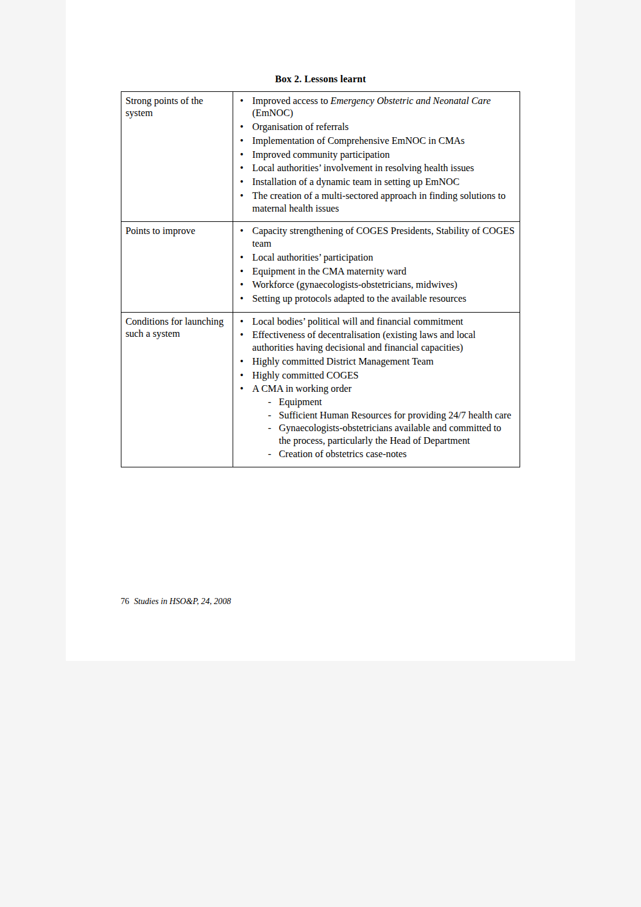Box 2. Lessons learnt
| Strong points of the system | Improved access to Emergency Obstetric and Neonatal Care (EmNOC) Organisation of referrals Implementation of Comprehensive EmNOC in CMAs Improved community participation Local authorities’ involvement in resolving health issues Installation of a dynamic team in setting up EmNOC The creation of a multi-sectored approach in finding solutions to maternal health issues |
| Points to improve | Capacity strengthening of COGES Presidents, Stability of COGES team Local authorities’ participation Equipment in the CMA maternity ward Workforce (gynaecologists-obstetricians, midwives) Setting up protocols adapted to the available resources |
| Conditions for launching such a system | Local bodies’ political will and financial commitment Effectiveness of decentralisation (existing laws and local authorities having decisional and financial capacities) Highly committed District Management Team Highly committed COGES A CMA in working order Equipment Sufficient Human Resources for providing 24/7 health care Gynaecologists-obstetricians available and committed to the process, particularly the Head of Department Creation of obstetrics case-notes |
76 Studies in HSO&P, 24, 2008